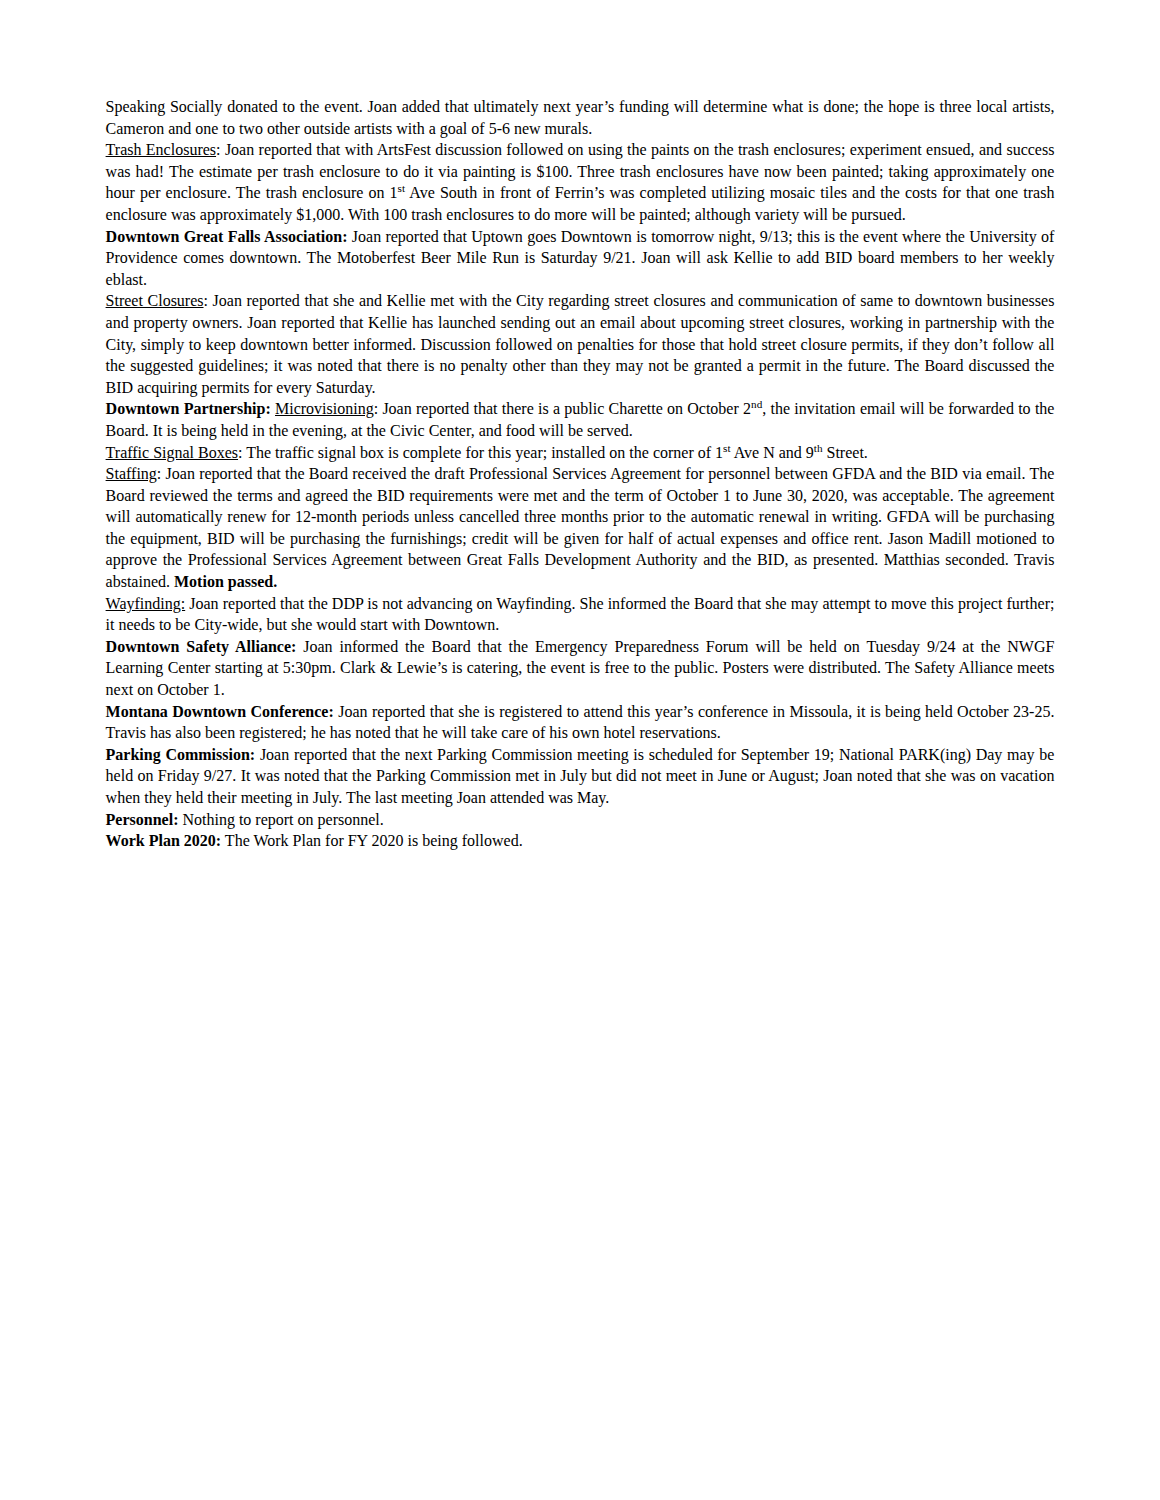Speaking Socially donated to the event. Joan added that ultimately next year’s funding will determine what is done; the hope is three local artists, Cameron and one to two other outside artists with a goal of 5-6 new murals.
Trash Enclosures: Joan reported that with ArtsFest discussion followed on using the paints on the trash enclosures; experiment ensued, and success was had! The estimate per trash enclosure to do it via painting is $100. Three trash enclosures have now been painted; taking approximately one hour per enclosure. The trash enclosure on 1st Ave South in front of Ferrin’s was completed utilizing mosaic tiles and the costs for that one trash enclosure was approximately $1,000. With 100 trash enclosures to do more will be painted; although variety will be pursued.
Downtown Great Falls Association: Joan reported that Uptown goes Downtown is tomorrow night, 9/13; this is the event where the University of Providence comes downtown. The Motoberfest Beer Mile Run is Saturday 9/21. Joan will ask Kellie to add BID board members to her weekly eblast.
Street Closures: Joan reported that she and Kellie met with the City regarding street closures and communication of same to downtown businesses and property owners. Joan reported that Kellie has launched sending out an email about upcoming street closures, working in partnership with the City, simply to keep downtown better informed. Discussion followed on penalties for those that hold street closure permits, if they don’t follow all the suggested guidelines; it was noted that there is no penalty other than they may not be granted a permit in the future. The Board discussed the BID acquiring permits for every Saturday.
Downtown Partnership: Microvisioning: Joan reported that there is a public Charette on October 2nd, the invitation email will be forwarded to the Board. It is being held in the evening, at the Civic Center, and food will be served.
Traffic Signal Boxes: The traffic signal box is complete for this year; installed on the corner of 1st Ave N and 9th Street.
Staffing: Joan reported that the Board received the draft Professional Services Agreement for personnel between GFDA and the BID via email. The Board reviewed the terms and agreed the BID requirements were met and the term of October 1 to June 30, 2020, was acceptable. The agreement will automatically renew for 12-month periods unless cancelled three months prior to the automatic renewal in writing. GFDA will be purchasing the equipment, BID will be purchasing the furnishings; credit will be given for half of actual expenses and office rent. Jason Madill motioned to approve the Professional Services Agreement between Great Falls Development Authority and the BID, as presented. Matthias seconded. Travis abstained. Motion passed.
Wayfinding: Joan reported that the DDP is not advancing on Wayfinding. She informed the Board that she may attempt to move this project further; it needs to be City-wide, but she would start with Downtown.
Downtown Safety Alliance: Joan informed the Board that the Emergency Preparedness Forum will be held on Tuesday 9/24 at the NWGF Learning Center starting at 5:30pm. Clark & Lewie’s is catering, the event is free to the public. Posters were distributed. The Safety Alliance meets next on October 1.
Montana Downtown Conference: Joan reported that she is registered to attend this year’s conference in Missoula, it is being held October 23-25. Travis has also been registered; he has noted that he will take care of his own hotel reservations.
Parking Commission: Joan reported that the next Parking Commission meeting is scheduled for September 19; National PARK(ing) Day may be held on Friday 9/27. It was noted that the Parking Commission met in July but did not meet in June or August; Joan noted that she was on vacation when they held their meeting in July. The last meeting Joan attended was May.
Personnel: Nothing to report on personnel.
Work Plan 2020: The Work Plan for FY 2020 is being followed.